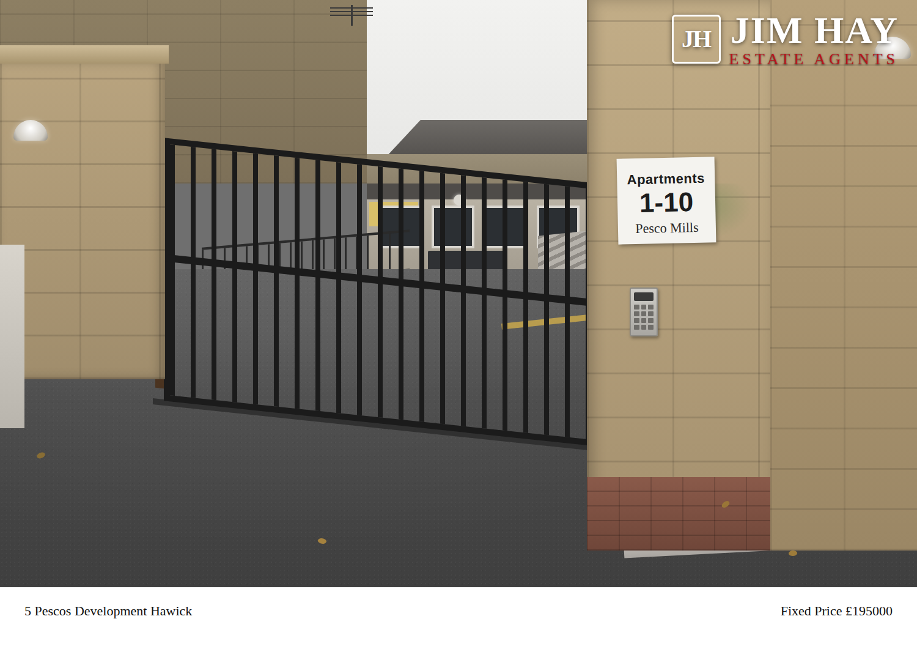Apartments
1-10
Pesco Mills
JIM HAY
ESTATE AGENTS
5 Pescos Development Hawick
Fixed Price £195000